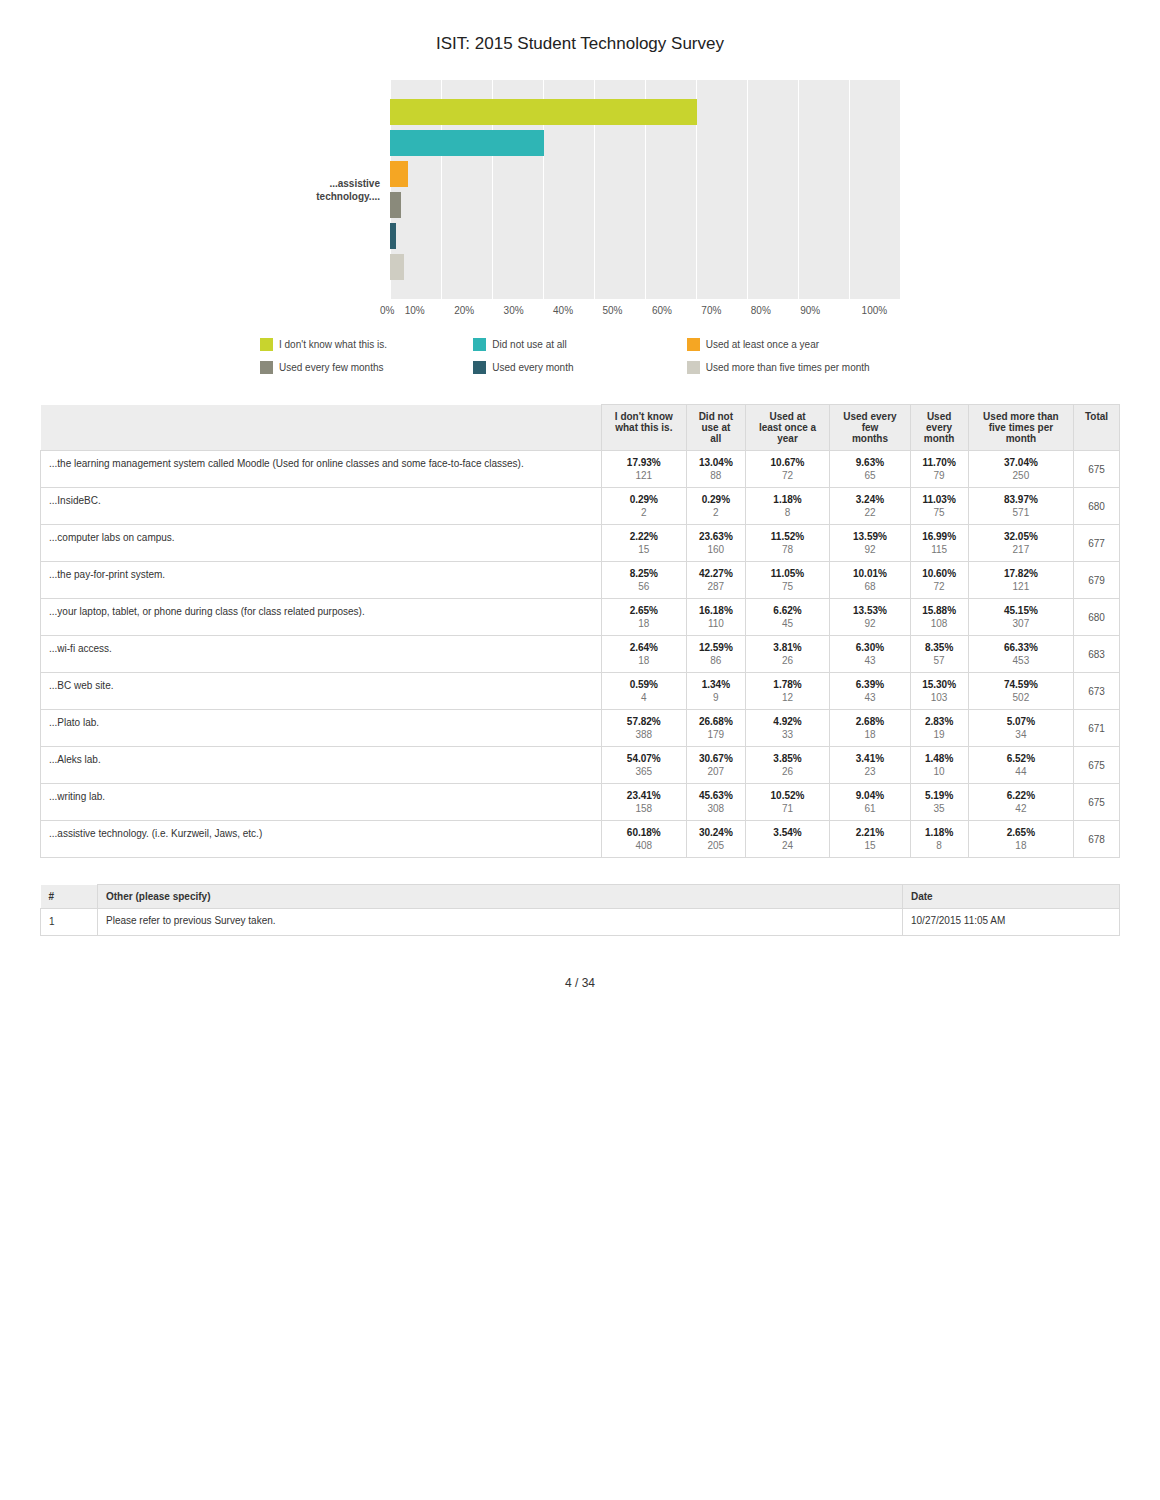ISIT: 2015 Student Technology Survey
...assistive
technology....
0% 10% 20% 30% 40% 50% 60% 70% 80% 90% 100%
I don't know what this is.
Did not use at all
Used at least once a year
Used every few months
Used every month
Used more than five times per month
| | I don't know what this is. | Did not use at all | Used at least once a year | Used every few months | Used every month | Used more than five times per month | Total |
| --- | --- | --- | --- | --- | --- | --- | --- |
| ...the learning management system called Moodle (Used for online classes and some face-to-face classes). | 17.93% 121 | 13.04% 88 | 10.67% 72 | 9.63% 65 | 11.70% 79 | 37.04% 250 | 675 |
| ...InsideBC. | 0.29% 2 | 0.29% 2 | 1.18% 8 | 3.24% 22 | 11.03% 75 | 83.97% 571 | 680 |
| ...computer labs on campus. | 2.22% 15 | 23.63% 160 | 11.52% 78 | 13.59% 92 | 16.99% 115 | 32.05% 217 | 677 |
| ...the pay-for-print system. | 8.25% 56 | 42.27% 287 | 11.05% 75 | 10.01% 68 | 10.60% 72 | 17.82% 121 | 679 |
| ...your laptop, tablet, or phone during class (for class related purposes). | 2.65% 18 | 16.18% 110 | 6.62% 45 | 13.53% 92 | 15.88% 108 | 45.15% 307 | 680 |
| ...wi-fi access. | 2.64% 18 | 12.59% 86 | 3.81% 26 | 6.30% 43 | 8.35% 57 | 66.33% 453 | 683 |
| ...BC web site. | 0.59% 4 | 1.34% 9 | 1.78% 12 | 6.39% 43 | 15.30% 103 | 74.59% 502 | 673 |
| ...Plato lab. | 57.82% 388 | 26.68% 179 | 4.92% 33 | 2.68% 18 | 2.83% 19 | 5.07% 34 | 671 |
| ...Aleks lab. | 54.07% 365 | 30.67% 207 | 3.85% 26 | 3.41% 23 | 1.48% 10 | 6.52% 44 | 675 |
| ...writing lab. | 23.41% 158 | 45.63% 308 | 10.52% 71 | 9.04% 61 | 5.19% 35 | 6.22% 42 | 675 |
| ...assistive technology. (i.e. Kurzweil, Jaws, etc.) | 60.18% 408 | 30.24% 205 | 3.54% 24 | 2.21% 15 | 1.18% 8 | 2.65% 18 | 678 |
| # | Other (please specify) | Date |
| --- | --- | --- |
| 1 | Please refer to previous Survey taken. | 10/27/2015 11:05 AM |
4 / 34